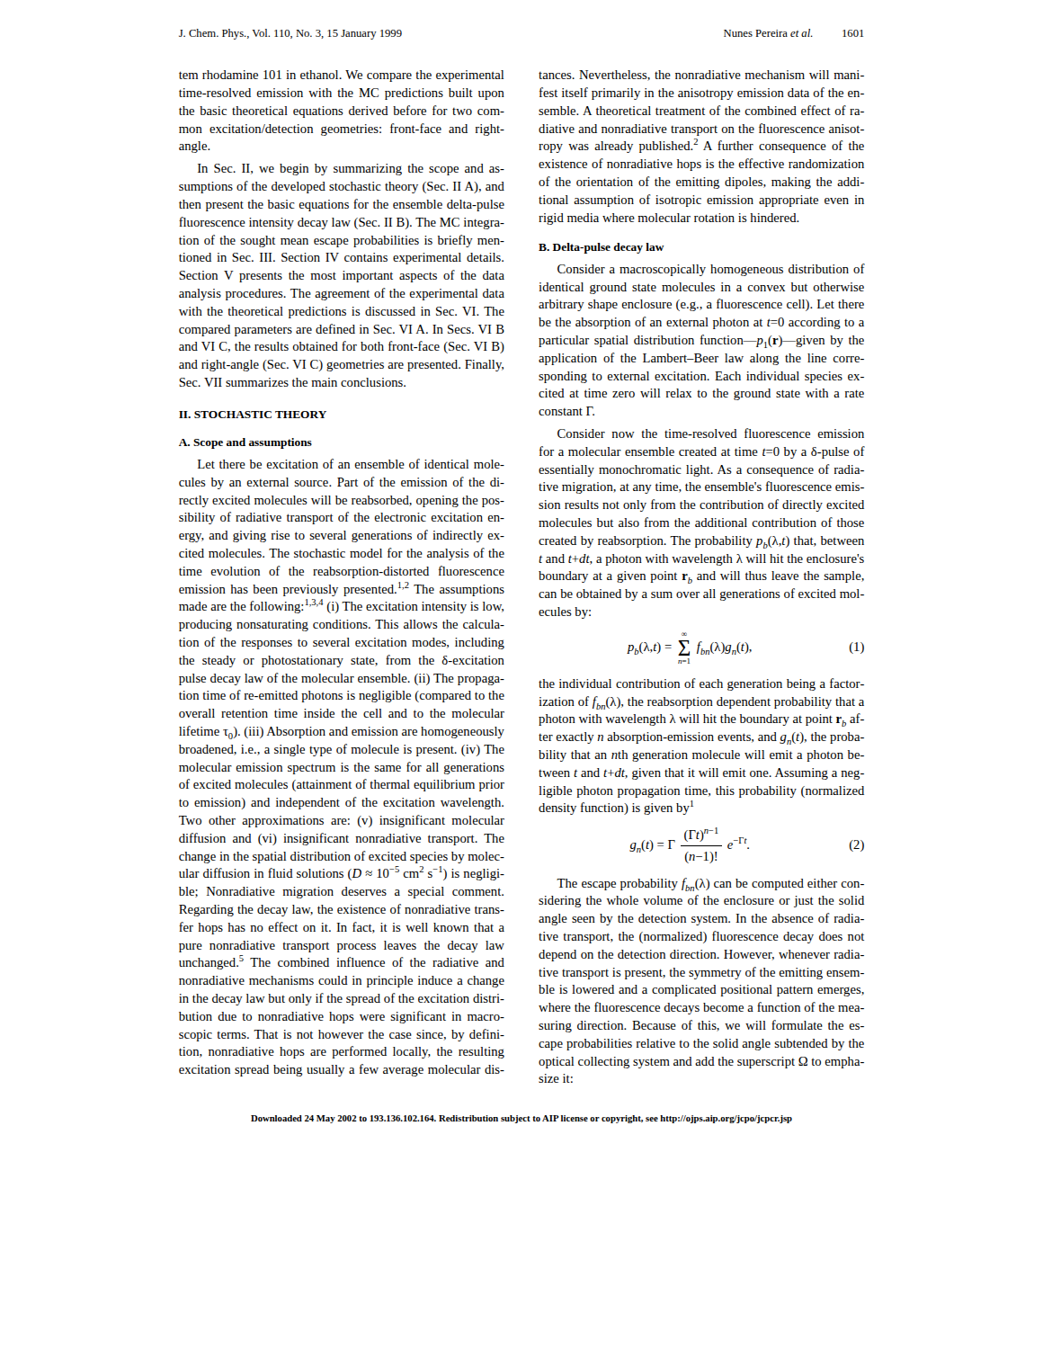J. Chem. Phys., Vol. 110, No. 3, 15 January 1999
Nunes Pereira et al. 1601
tem rhodamine 101 in ethanol. We compare the experimental time-resolved emission with the MC predictions built upon the basic theoretical equations derived before for two common excitation/detection geometries: front-face and right-angle.
In Sec. II, we begin by summarizing the scope and assumptions of the developed stochastic theory (Sec. II A), and then present the basic equations for the ensemble delta-pulse fluorescence intensity decay law (Sec. II B). The MC integration of the sought mean escape probabilities is briefly mentioned in Sec. III. Section IV contains experimental details. Section V presents the most important aspects of the data analysis procedures. The agreement of the experimental data with the theoretical predictions is discussed in Sec. VI. The compared parameters are defined in Sec. VI A. In Secs. VI B and VI C, the results obtained for both front-face (Sec. VI B) and right-angle (Sec. VI C) geometries are presented. Finally, Sec. VII summarizes the main conclusions.
II. Stochastic theory
A. Scope and assumptions
Let there be excitation of an ensemble of identical molecules by an external source. Part of the emission of the directly excited molecules will be reabsorbed, opening the possibility of radiative transport of the electronic excitation energy, and giving rise to several generations of indirectly excited molecules. The stochastic model for the analysis of the time evolution of the reabsorption-distorted fluorescence emission has been previously presented.1,2 The assumptions made are the following:1,3,4 (i) The excitation intensity is low, producing nonsaturating conditions. This allows the calculation of the responses to several excitation modes, including the steady or photostationary state, from the δ-excitation pulse decay law of the molecular ensemble. (ii) The propagation time of re-emitted photons is negligible (compared to the overall retention time inside the cell and to the molecular lifetime τ0). (iii) Absorption and emission are homogeneously broadened, i.e., a single type of molecule is present. (iv) The molecular emission spectrum is the same for all generations of excited molecules (attainment of thermal equilibrium prior to emission) and independent of the excitation wavelength. Two other approximations are: (v) insignificant molecular diffusion and (vi) insignificant nonradiative transport. The change in the spatial distribution of excited species by molecular diffusion in fluid solutions (D ≈ 10−5 cm2 s−1) is negligible; Nonradiative migration deserves a special comment. Regarding the decay law, the existence of nonradiative transfer hops has no effect on it. In fact, it is well known that a pure nonradiative transport process leaves the decay law unchanged.5 The combined influence of the radiative and nonradiative mechanisms could in principle induce a change in the decay law but only if the spread of the excitation distribution due to nonradiative hops were significant in macroscopic terms. That is not however the case since, by definition, nonradiative hops are performed locally, the resulting excitation spread being usually a few average molecular distances. Nevertheless, the nonradiative mechanism will manifest itself primarily in the anisotropy emission data of the ensemble. A theoretical treatment of the combined effect of radiative and nonradiative transport on the fluorescence anisotropy was already published.2 A further consequence of the existence of nonradiative hops is the effective randomization of the orientation of the emitting dipoles, making the additional assumption of isotropic emission appropriate even in rigid media where molecular rotation is hindered.
B. Delta-pulse decay law
Consider a macroscopically homogeneous distribution of identical ground state molecules in a convex but otherwise arbitrary shape enclosure (e.g., a fluorescence cell). Let there be the absorption of an external photon at t=0 according to a particular spatial distribution function—p1(r)—given by the application of the Lambert–Beer law along the line corresponding to external excitation. Each individual species excited at time zero will relax to the ground state with a rate constant Γ.
Consider now the time-resolved fluorescence emission for a molecular ensemble created at time t=0 by a δ-pulse of essentially monochromatic light. As a consequence of radiative migration, at any time, the ensemble's fluorescence emission results not only from the contribution of directly excited molecules but also from the additional contribution of those created by reabsorption. The probability pb(λ,t) that, between t and t+dt, a photon with wavelength λ will hit the enclosure's boundary at a given point rb and will thus leave the sample, can be obtained by a sum over all generations of excited molecules by:
pb(λ,t) = ∞ Σ n=1 fbn(λ)gn(t),
(1)
the individual contribution of each generation being a factorization of fbn(λ), the reabsorption dependent probability that a photon with wavelength λ will hit the boundary at point rb after exactly n absorption-emission events, and gn(t), the probability that an nth generation molecule will emit a photon between t and t+dt, given that it will emit one. Assuming a negligible photon propagation time, this probability (normalized density function) is given by1
gn(t) = Γ (Γt)n−1 (n−1)! e−Γt.
(2)
The escape probability fbn(λ) can be computed either considering the whole volume of the enclosure or just the solid angle seen by the detection system. In the absence of radiative transport, the (normalized) fluorescence decay does not depend on the detection direction. However, whenever radiative transport is present, the symmetry of the emitting ensemble is lowered and a complicated positional pattern emerges, where the fluorescence decays become a function of the measuring direction. Because of this, we will formulate the escape probabilities relative to the solid angle subtended by the optical collecting system and add the superscript Ω to emphasize it:
Downloaded 24 May 2002 to 193.136.102.164. Redistribution subject to AIP license or copyright, see http://ojps.aip.org/jcpo/jcpcr.jsp